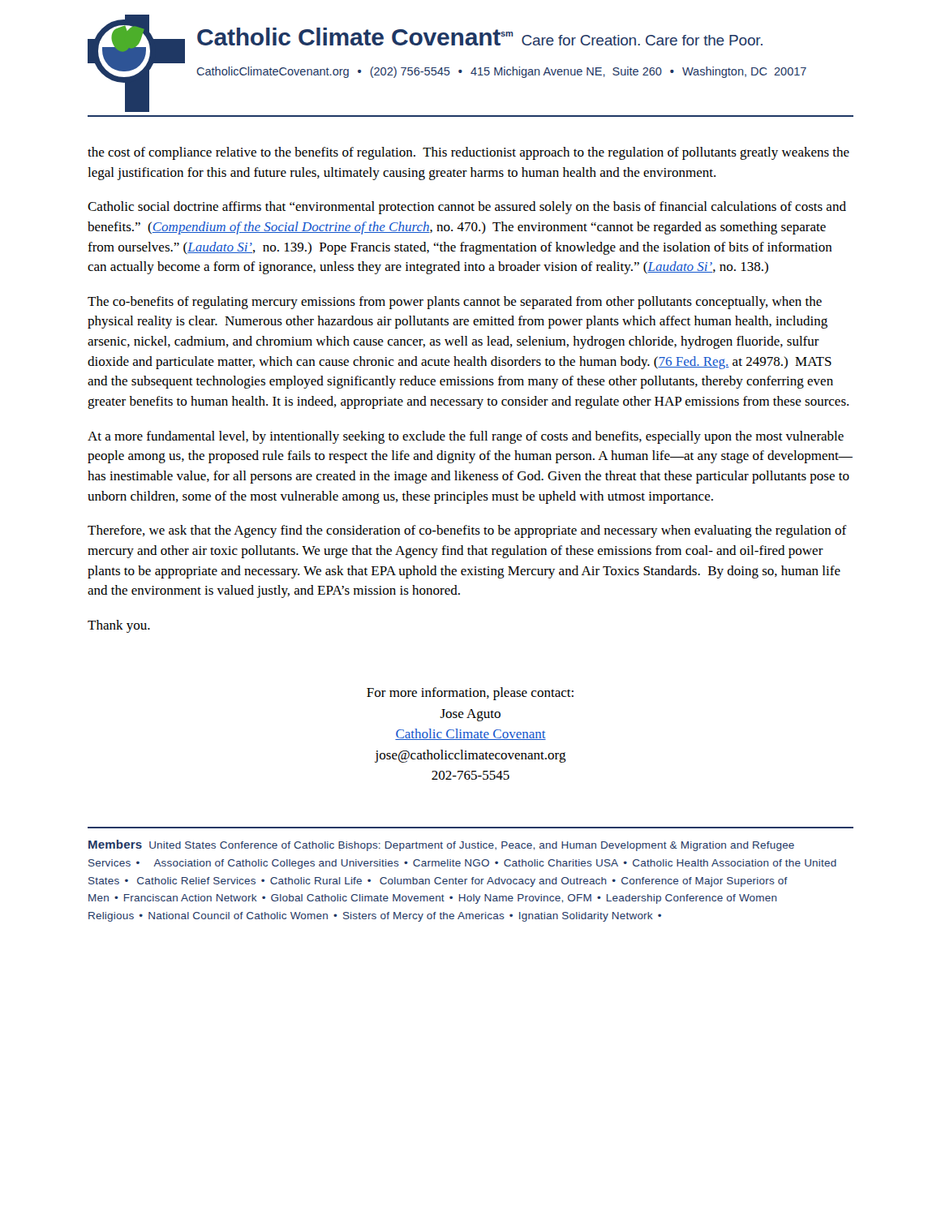Catholic Climate CovenantsmCare for Creation. Care for the Poor.
CatholicClimateCovenant.org•(202) 756-5545•415 Michigan Avenue NE, Suite 260•Washington, DC 20017
the cost of compliance relative to the benefits of regulation. This reductionist approach to the regulation of pollutants greatly weakens the legal justification for this and future rules, ultimately causing greater harms to human health and the environment.
Catholic social doctrine affirms that “environmental protection cannot be assured solely on the basis of financial calculations of costs and benefits.” (Compendium of the Social Doctrine of the Church, no. 470.) The environment “cannot be regarded as something separate from ourselves.” (Laudato Si’, no. 139.) Pope Francis stated, “the fragmentation of knowledge and the isolation of bits of information can actually become a form of ignorance, unless they are integrated into a broader vision of reality.” (Laudato Si’, no. 138.)
The co-benefits of regulating mercury emissions from power plants cannot be separated from other pollutants conceptually, when the physical reality is clear. Numerous other hazardous air pollutants are emitted from power plants which affect human health, including arsenic, nickel, cadmium, and chromium which cause cancer, as well as lead, selenium, hydrogen chloride, hydrogen fluoride, sulfur dioxide and particulate matter, which can cause chronic and acute health disorders to the human body. (76 Fed. Reg. at 24978.) MATS and the subsequent technologies employed significantly reduce emissions from many of these other pollutants, thereby conferring even greater benefits to human health. It is indeed, appropriate and necessary to consider and regulate other HAP emissions from these sources.
At a more fundamental level, by intentionally seeking to exclude the full range of costs and benefits, especially upon the most vulnerable people among us, the proposed rule fails to respect the life and dignity of the human person. A human life—at any stage of development—has inestimable value, for all persons are created in the image and likeness of God. Given the threat that these particular pollutants pose to unborn children, some of the most vulnerable among us, these principles must be upheld with utmost importance.
Therefore, we ask that the Agency find the consideration of co-benefits to be appropriate and necessary when evaluating the regulation of mercury and other air toxic pollutants. We urge that the Agency find that regulation of these emissions from coal- and oil-fired power plants to be appropriate and necessary. We ask that EPA uphold the existing Mercury and Air Toxics Standards. By doing so, human life and the environment is valued justly, and EPA’s mission is honored.
Thank you.
For more information, please contact:
Jose Aguto
Catholic Climate Covenant
jose@catholicclimatecovenant.org
202-765-5545
Members United States Conference of Catholic Bishops: Department of Justice, Peace, and Human Development & Migration and Refugee Services• Association of Catholic Colleges and Universities•Carmelite NGO•Catholic Charities USA•Catholic Health Association of the United States• Catholic Relief Services•Catholic Rural Life• Columban Center for Advocacy and Outreach•Conference of Major Superiors of Men•Franciscan Action Network•Global Catholic Climate Movement•Holy Name Province, OFM•Leadership Conference of Women Religious•National Council of Catholic Women•Sisters of Mercy of the Americas•Ignatian Solidarity Network•